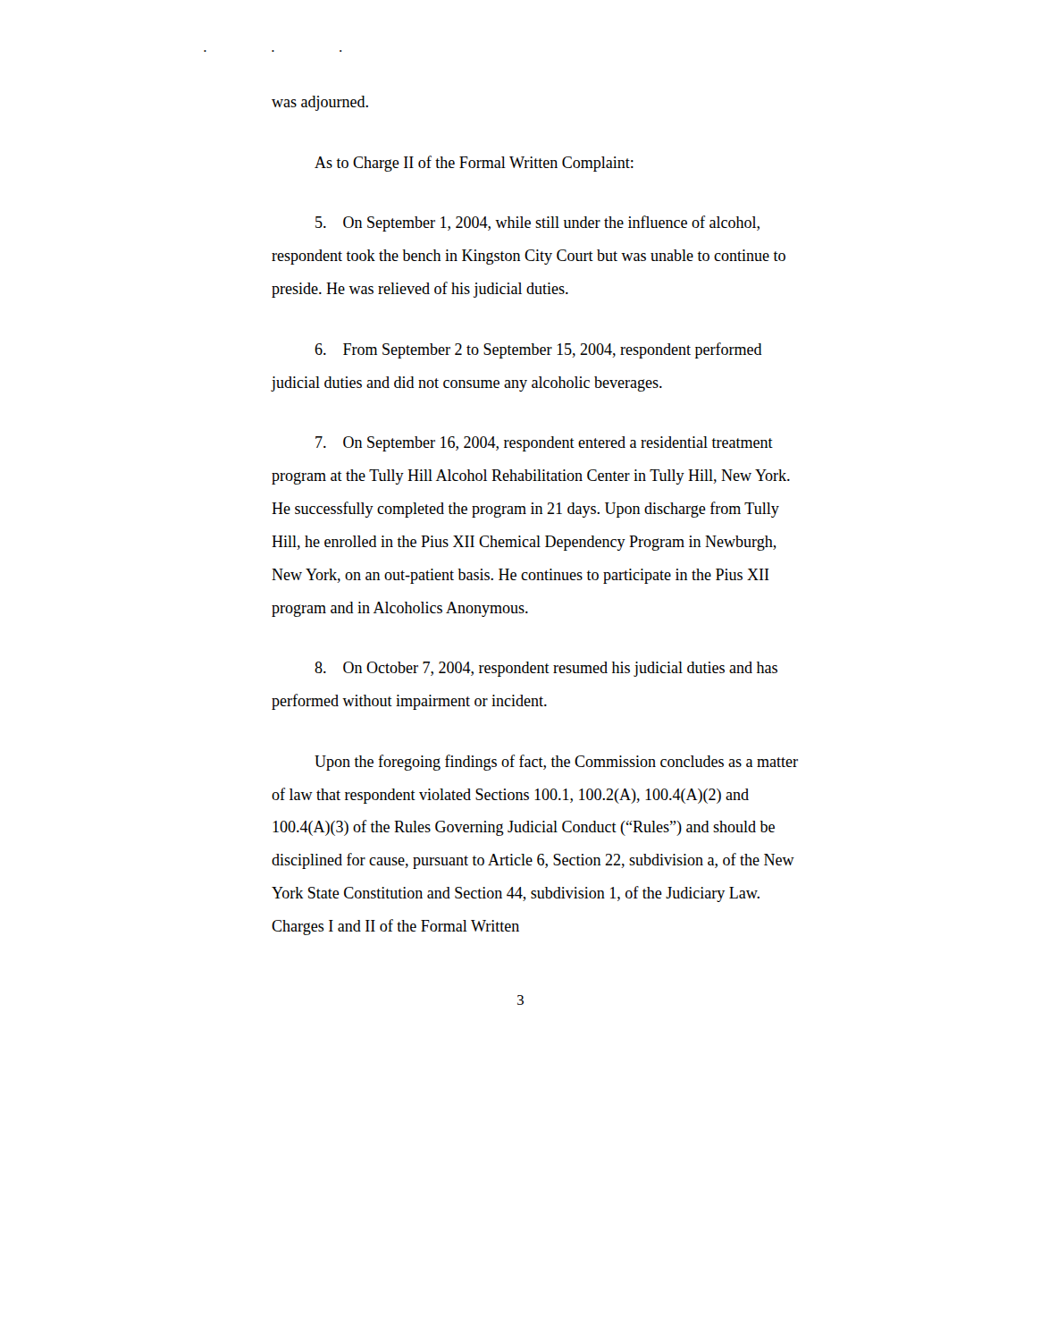. . .
was adjourned.
As to Charge II of the Formal Written Complaint:
5. On September 1, 2004, while still under the influence of alcohol, respondent took the bench in Kingston City Court but was unable to continue to preside. He was relieved of his judicial duties.
6. From September 2 to September 15, 2004, respondent performed judicial duties and did not consume any alcoholic beverages.
7. On September 16, 2004, respondent entered a residential treatment program at the Tully Hill Alcohol Rehabilitation Center in Tully Hill, New York. He successfully completed the program in 21 days. Upon discharge from Tully Hill, he enrolled in the Pius XII Chemical Dependency Program in Newburgh, New York, on an out-patient basis. He continues to participate in the Pius XII program and in Alcoholics Anonymous.
8. On October 7, 2004, respondent resumed his judicial duties and has performed without impairment or incident.
Upon the foregoing findings of fact, the Commission concludes as a matter of law that respondent violated Sections 100.1, 100.2(A), 100.4(A)(2) and 100.4(A)(3) of the Rules Governing Judicial Conduct (“Rules”) and should be disciplined for cause, pursuant to Article 6, Section 22, subdivision a, of the New York State Constitution and Section 44, subdivision 1, of the Judiciary Law. Charges I and II of the Formal Written
3